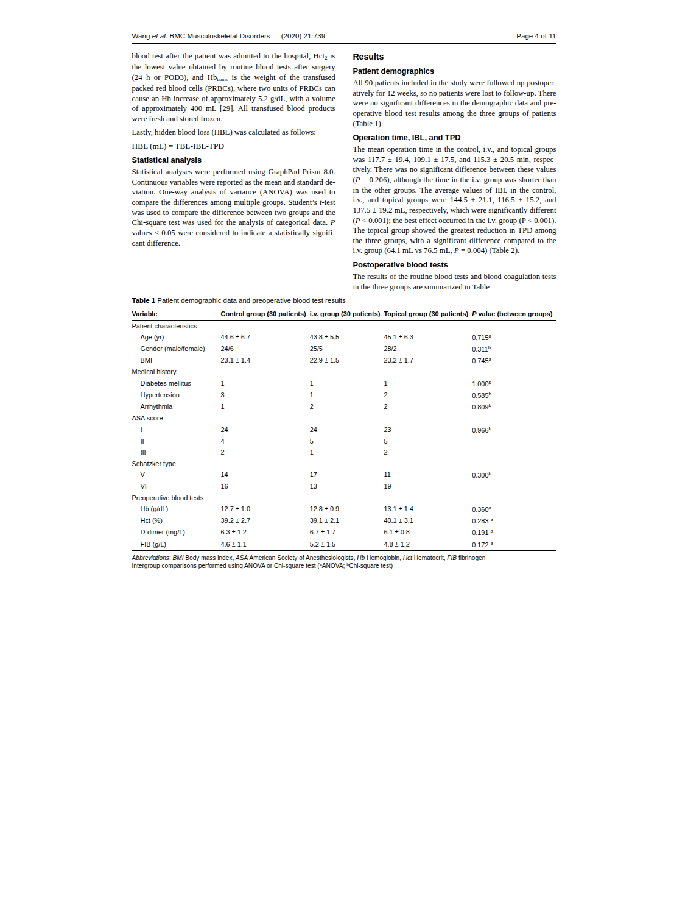Wang et al. BMC Musculoskeletal Disorders(2020) 21:739
Page 4 of 11
blood test after the patient was admitted to the hospital, Hct2 is the lowest value obtained by routine blood tests after surgery (24 h or POD3), and Hbtrans is the weight of the transfused packed red blood cells (PRBCs), where two units of PRBCs can cause an Hb increase of approximately 5.2 g/dL, with a volume of approximately 400 mL [29]. All transfused blood products were fresh and stored frozen.
Lastly, hidden blood loss (HBL) was calculated as follows:
HBL (mL) = TBL-IBL-TPD
Statistical analysis
Statistical analyses were performed using GraphPad Prism 8.0. Continuous variables were reported as the mean and standard deviation. One-way analysis of variance (ANOVA) was used to compare the differences among multiple groups. Student’s t-test was used to compare the difference between two groups and the Chi-square test was used for the analysis of categorical data. P values < 0.05 were considered to indicate a statistically significant difference.
Results
Patient demographics
All 90 patients included in the study were followed up postoperatively for 12 weeks, so no patients were lost to follow-up. There were no significant differences in the demographic data and preoperative blood test results among the three groups of patients (Table 1).
Operation time, IBL, and TPD
The mean operation time in the control, i.v., and topical groups was 117.7 ± 19.4, 109.1 ± 17.5, and 115.3 ± 20.5 min, respectively. There was no significant difference between these values (P = 0.206), although the time in the i.v. group was shorter than in the other groups. The average values of IBL in the control, i.v., and topical groups were 144.5 ± 21.1, 116.5 ± 15.2, and 137.5 ± 19.2 mL, respectively, which were significantly different (P < 0.001); the best effect occurred in the i.v. group (P < 0.001). The topical group showed the greatest reduction in TPD among the three groups, with a significant difference compared to the i.v. group (64.1 mL vs 76.5 mL, P = 0.004) (Table 2).
Postoperative blood tests
The results of the routine blood tests and blood coagulation tests in the three groups are summarized in Table
Table 1 Patient demographic data and preoperative blood test results
| Variable | Control group (30 patients) | i.v. group (30 patients) | Topical group (30 patients) | P value (between groups) |
| --- | --- | --- | --- | --- |
| Patient characteristics | | | | |
| Age (yr) | 44.6 ± 6.7 | 43.8 ± 5.5 | 45.1 ± 6.3 | 0.715 a |
| Gender (male/female) | 24/6 | 25/5 | 28/2 | 0.311 b |
| BMI | 23.1 ± 1.4 | 22.9 ± 1.5 | 23.2 ± 1.7 | 0.745 a |
| Medical history | | | | |
| Diabetes mellitus | 1 | 1 | 1 | 1.000 b |
| Hypertension | 3 | 1 | 2 | 0.585 b |
| Arrhythmia | 1 | 2 | 2 | 0.809 b |
| ASA score | | | | |
| I | 24 | 24 | 23 | 0.966 b |
| II | 4 | 5 | 5 | |
| III | 2 | 1 | 2 | |
| Schatzker type | | | | |
| V | 14 | 17 | 11 | 0.300 b |
| VI | 16 | 13 | 19 | |
| Preoperative blood tests | | | | |
| Hb (g/dL) | 12.7 ± 1.0 | 12.8 ± 0.9 | 13.1 ± 1.4 | 0.360 a |
| Hct (%) | 39.2 ± 2.7 | 39.1 ± 2.1 | 40.1 ± 3.1 | 0.283 a |
| D-dimer (mg/L) | 6.3 ± 1.2 | 6.7 ± 1.7 | 6.1 ± 0.8 | 0.191 a |
| FIB (g/L) | 4.6 ± 1.1 | 5.2 ± 1.5 | 4.8 ± 1.2 | 0.172 a |
Abbreviations: BMI Body mass index, ASA American Society of Anesthesiologists, Hb Hemoglobin, Hct Hematocrit, FIB fibrinogen Intergroup comparisons performed using ANOVA or Chi-square test (aANOVA; bChi-square test)